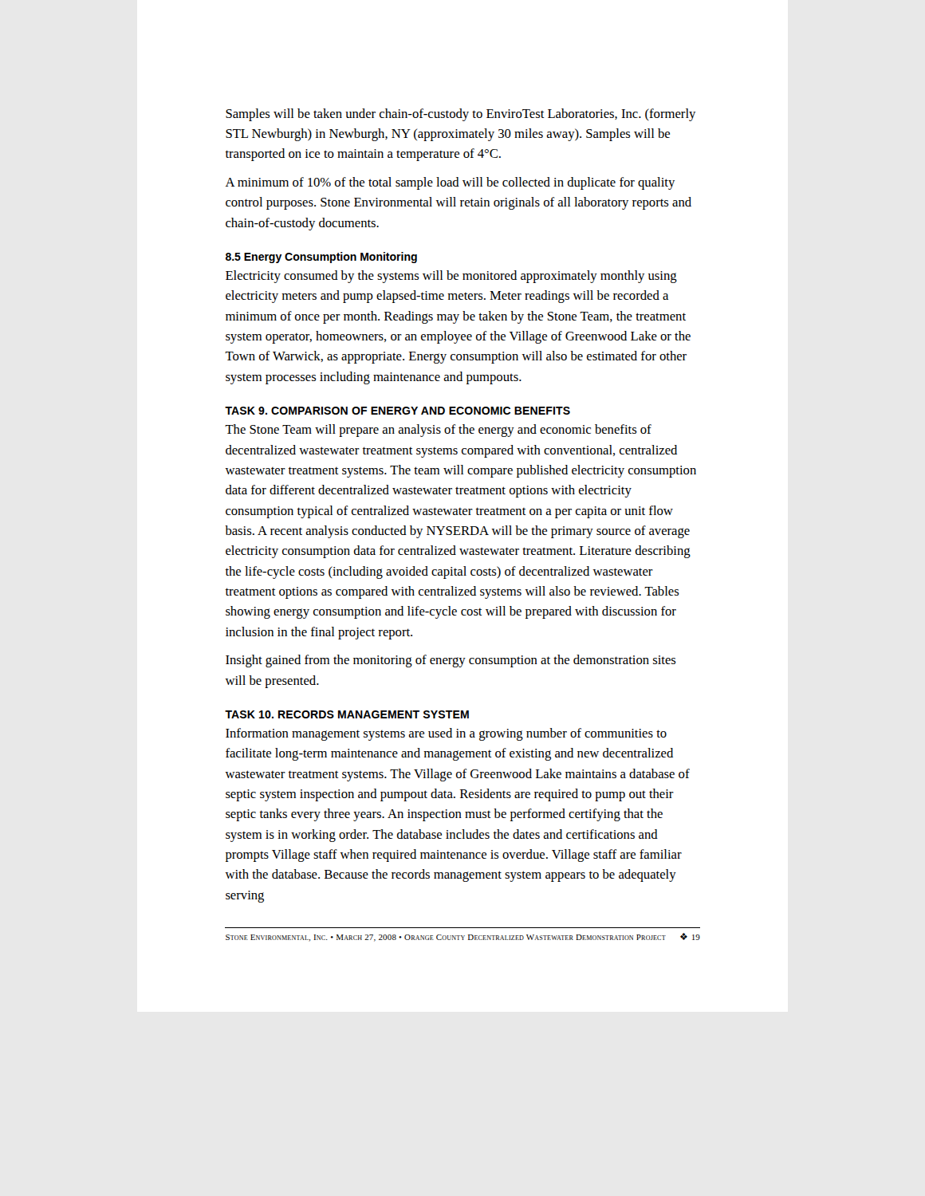Samples will be taken under chain-of-custody to EnviroTest Laboratories, Inc. (formerly STL Newburgh) in Newburgh, NY (approximately 30 miles away). Samples will be transported on ice to maintain a temperature of 4°C.
A minimum of 10% of the total sample load will be collected in duplicate for quality control purposes. Stone Environmental will retain originals of all laboratory reports and chain-of-custody documents.
8.5 Energy Consumption Monitoring
Electricity consumed by the systems will be monitored approximately monthly using electricity meters and pump elapsed-time meters. Meter readings will be recorded a minimum of once per month. Readings may be taken by the Stone Team, the treatment system operator, homeowners, or an employee of the Village of Greenwood Lake or the Town of Warwick, as appropriate. Energy consumption will also be estimated for other system processes including maintenance and pumpouts.
TASK 9. COMPARISON OF ENERGY AND ECONOMIC BENEFITS
The Stone Team will prepare an analysis of the energy and economic benefits of decentralized wastewater treatment systems compared with conventional, centralized wastewater treatment systems. The team will compare published electricity consumption data for different decentralized wastewater treatment options with electricity consumption typical of centralized wastewater treatment on a per capita or unit flow basis. A recent analysis conducted by NYSERDA will be the primary source of average electricity consumption data for centralized wastewater treatment. Literature describing the life-cycle costs (including avoided capital costs) of decentralized wastewater treatment options as compared with centralized systems will also be reviewed. Tables showing energy consumption and life-cycle cost will be prepared with discussion for inclusion in the final project report.
Insight gained from the monitoring of energy consumption at the demonstration sites will be presented.
TASK 10. RECORDS MANAGEMENT SYSTEM
Information management systems are used in a growing number of communities to facilitate long-term maintenance and management of existing and new decentralized wastewater treatment systems. The Village of Greenwood Lake maintains a database of septic system inspection and pumpout data. Residents are required to pump out their septic tanks every three years. An inspection must be performed certifying that the system is in working order. The database includes the dates and certifications and prompts Village staff when required maintenance is overdue. Village staff are familiar with the database. Because the records management system appears to be adequately serving
Stone Environmental, Inc. • March 27, 2008 • Orange County Decentralized Wastewater Demonstration Project ❖19